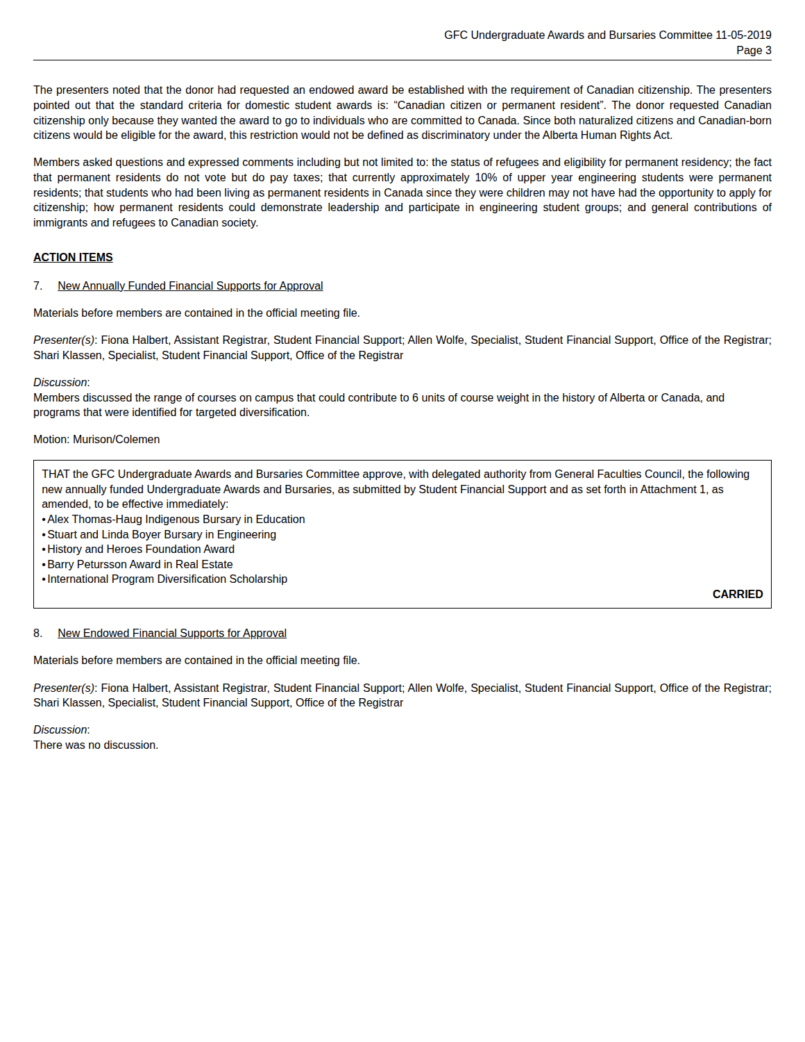GFC Undergraduate Awards and Bursaries Committee 11-05-2019
Page 3
The presenters noted that the donor had requested an endowed award be established with the requirement of Canadian citizenship. The presenters pointed out that the standard criteria for domestic student awards is: “Canadian citizen or permanent resident”. The donor requested Canadian citizenship only because they wanted the award to go to individuals who are committed to Canada. Since both naturalized citizens and Canadian-born citizens would be eligible for the award, this restriction would not be defined as discriminatory under the Alberta Human Rights Act.
Members asked questions and expressed comments including but not limited to: the status of refugees and eligibility for permanent residency; the fact that permanent residents do not vote but do pay taxes; that currently approximately 10% of upper year engineering students were permanent residents; that students who had been living as permanent residents in Canada since they were children may not have had the opportunity to apply for citizenship; how permanent residents could demonstrate leadership and participate in engineering student groups; and general contributions of immigrants and refugees to Canadian society.
ACTION ITEMS
7. New Annually Funded Financial Supports for Approval
Materials before members are contained in the official meeting file.
Presenter(s): Fiona Halbert, Assistant Registrar, Student Financial Support; Allen Wolfe, Specialist, Student Financial Support, Office of the Registrar; Shari Klassen, Specialist, Student Financial Support, Office of the Registrar
Discussion:
Members discussed the range of courses on campus that could contribute to 6 units of course weight in the history of Alberta or Canada, and programs that were identified for targeted diversification.
Motion: Murison/Colemen
THAT the GFC Undergraduate Awards and Bursaries Committee approve, with delegated authority from General Faculties Council, the following new annually funded Undergraduate Awards and Bursaries, as submitted by Student Financial Support and as set forth in Attachment 1, as amended, to be effective immediately:
Alex Thomas-Haug Indigenous Bursary in Education
Stuart and Linda Boyer Bursary in Engineering
History and Heroes Foundation Award
Barry Petursson Award in Real Estate
International Program Diversification Scholarship
CARRIED
8. New Endowed Financial Supports for Approval
Materials before members are contained in the official meeting file.
Presenter(s): Fiona Halbert, Assistant Registrar, Student Financial Support; Allen Wolfe, Specialist, Student Financial Support, Office of the Registrar; Shari Klassen, Specialist, Student Financial Support, Office of the Registrar
Discussion:
There was no discussion.